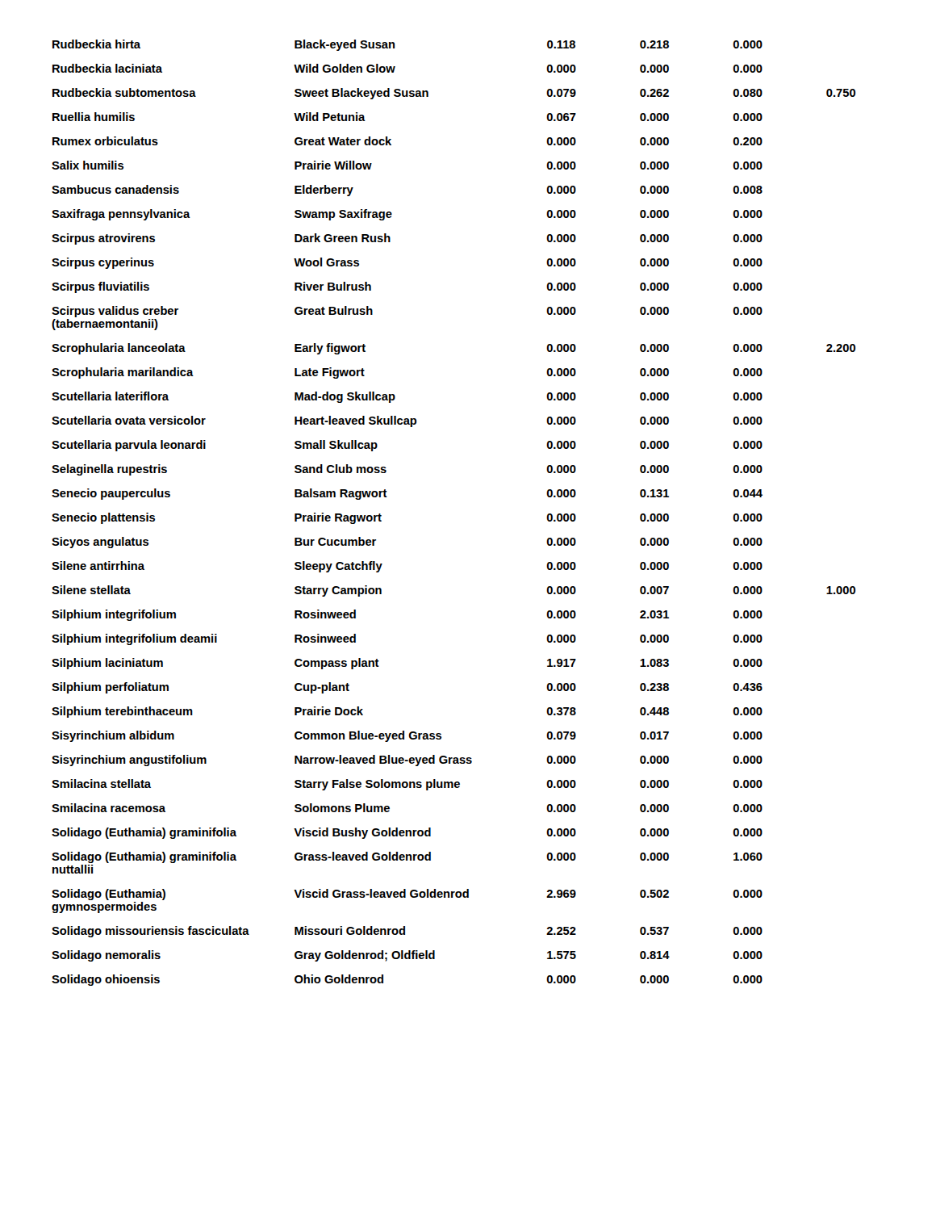| Rudbeckia hirta | Black-eyed Susan | 0.118 | 0.218 | 0.000 | |
| Rudbeckia laciniata | Wild Golden Glow | 0.000 | 0.000 | 0.000 | |
| Rudbeckia subtomentosa | Sweet Blackeyed Susan | 0.079 | 0.262 | 0.080 | 0.750 |
| Ruellia humilis | Wild Petunia | 0.067 | 0.000 | 0.000 | |
| Rumex orbiculatus | Great Water dock | 0.000 | 0.000 | 0.200 | |
| Salix humilis | Prairie Willow | 0.000 | 0.000 | 0.000 | |
| Sambucus canadensis | Elderberry | 0.000 | 0.000 | 0.008 | |
| Saxifraga pennsylvanica | Swamp Saxifrage | 0.000 | 0.000 | 0.000 | |
| Scirpus atrovirens | Dark Green Rush | 0.000 | 0.000 | 0.000 | |
| Scirpus cyperinus | Wool Grass | 0.000 | 0.000 | 0.000 | |
| Scirpus fluviatilis | River Bulrush | 0.000 | 0.000 | 0.000 | |
| Scirpus validus creber (tabernaemontanii) | Great Bulrush | 0.000 | 0.000 | 0.000 | |
| Scrophularia lanceolata | Early figwort | 0.000 | 0.000 | 0.000 | 2.200 |
| Scrophularia marilandica | Late Figwort | 0.000 | 0.000 | 0.000 | |
| Scutellaria lateriflora | Mad-dog Skullcap | 0.000 | 0.000 | 0.000 | |
| Scutellaria ovata versicolor | Heart-leaved Skullcap | 0.000 | 0.000 | 0.000 | |
| Scutellaria parvula leonardi | Small Skullcap | 0.000 | 0.000 | 0.000 | |
| Selaginella rupestris | Sand Club moss | 0.000 | 0.000 | 0.000 | |
| Senecio pauperculus | Balsam Ragwort | 0.000 | 0.131 | 0.044 | |
| Senecio plattensis | Prairie Ragwort | 0.000 | 0.000 | 0.000 | |
| Sicyos angulatus | Bur Cucumber | 0.000 | 0.000 | 0.000 | |
| Silene antirrhina | Sleepy Catchfly | 0.000 | 0.000 | 0.000 | |
| Silene stellata | Starry Campion | 0.000 | 0.007 | 0.000 | 1.000 |
| Silphium integrifolium | Rosinweed | 0.000 | 2.031 | 0.000 | |
| Silphium integrifolium deamii | Rosinweed | 0.000 | 0.000 | 0.000 | |
| Silphium laciniatum | Compass plant | 1.917 | 1.083 | 0.000 | |
| Silphium perfoliatum | Cup-plant | 0.000 | 0.238 | 0.436 | |
| Silphium terebinthaceum | Prairie Dock | 0.378 | 0.448 | 0.000 | |
| Sisyrinchium albidum | Common Blue-eyed Grass | 0.079 | 0.017 | 0.000 | |
| Sisyrinchium angustifolium | Narrow-leaved Blue-eyed Grass | 0.000 | 0.000 | 0.000 | |
| Smilacina stellata | Starry False Solomons plume | 0.000 | 0.000 | 0.000 | |
| Smilacina racemosa | Solomons Plume | 0.000 | 0.000 | 0.000 | |
| Solidago (Euthamia) graminifolia | Viscid Bushy Goldenrod | 0.000 | 0.000 | 0.000 | |
| Solidago (Euthamia) graminifolia nuttallii | Grass-leaved Goldenrod | 0.000 | 0.000 | 1.060 | |
| Solidago (Euthamia) gymnospermoides | Viscid Grass-leaved Goldenrod | 2.969 | 0.502 | 0.000 | |
| Solidago missouriensis fasciculata | Missouri Goldenrod | 2.252 | 0.537 | 0.000 | |
| Solidago nemoralis | Gray Goldenrod; Oldfield | 1.575 | 0.814 | 0.000 | |
| Solidago ohioensis | Ohio Goldenrod | 0.000 | 0.000 | 0.000 | |